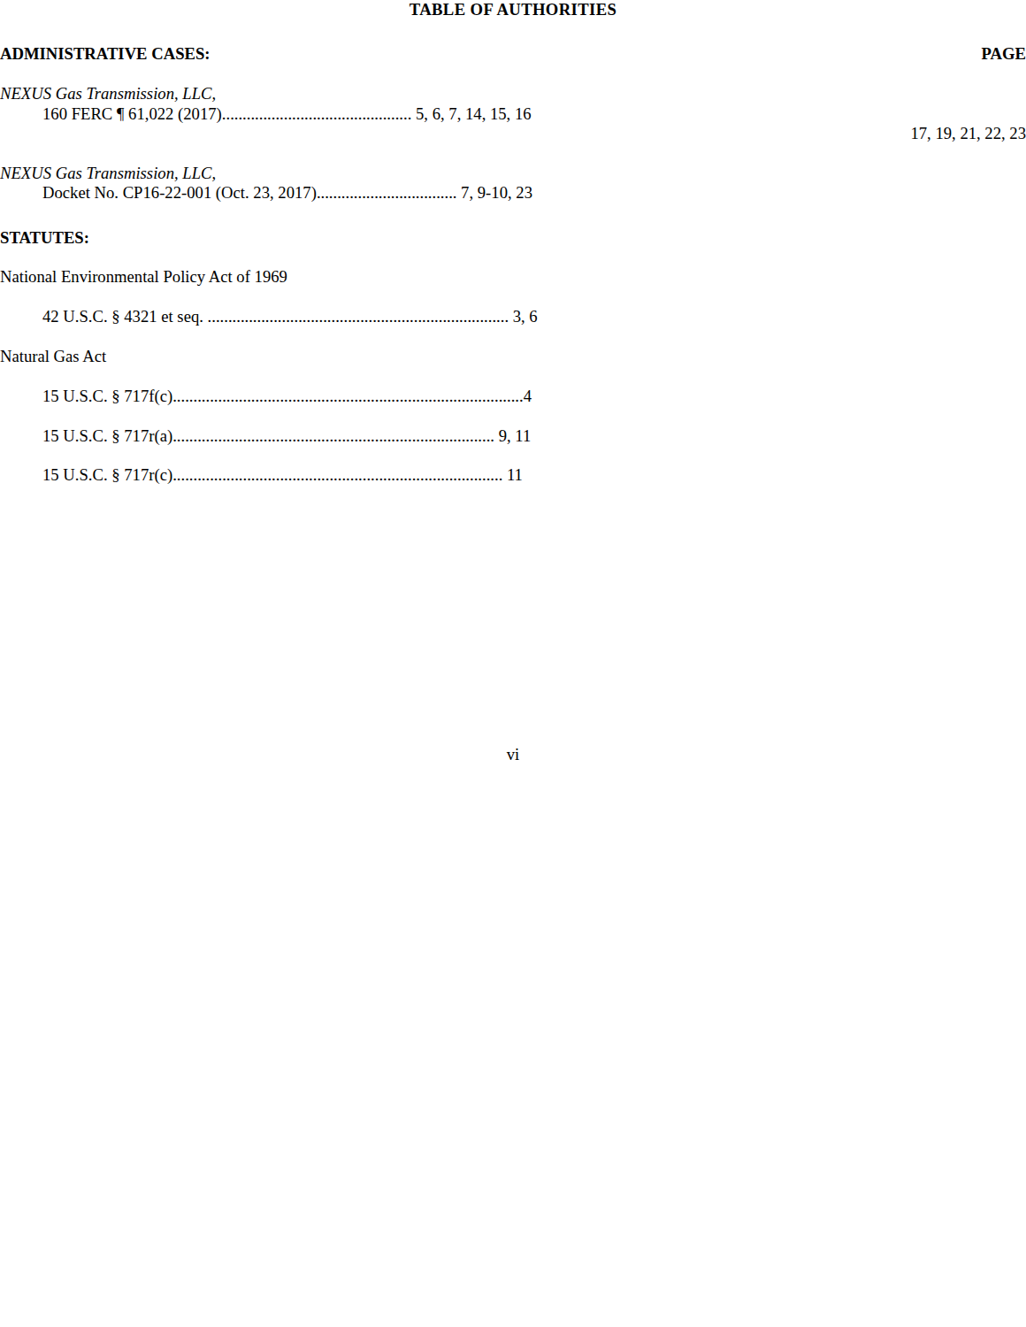TABLE OF AUTHORITIES
ADMINISTRATIVE CASES: PAGE
NEXUS Gas Transmission, LLC,
160 FERC ¶ 61,022 (2017).............................................. 5, 6, 7, 14, 15, 16
17, 19, 21, 22, 23
NEXUS Gas Transmission, LLC,
Docket No. CP16-22-001 (Oct. 23, 2017).................................. 7, 9-10, 23
STATUTES:
National Environmental Policy Act of 1969
42 U.S.C. § 4321 et seq. ......................................................................... 3, 6
Natural Gas Act
15 U.S.C. § 717f(c)..................................................................................... 4
15 U.S.C. § 717r(a).............................................................................. 9, 11
15 U.S.C. § 717r(c)................................................................................ 11
vi